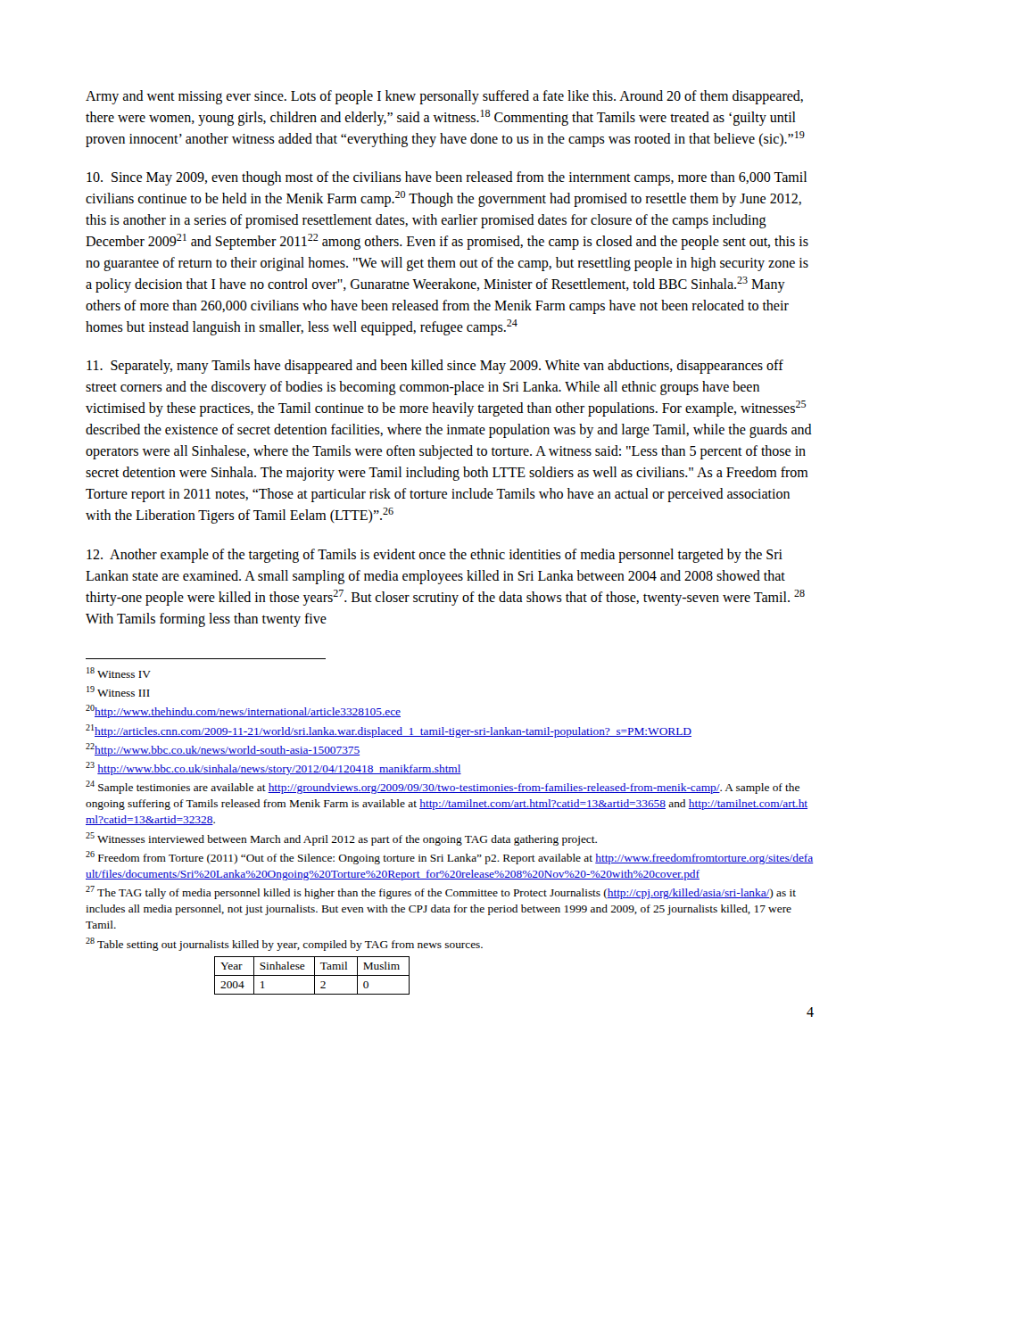Army and went missing ever since. Lots of people I knew personally suffered a fate like this. Around 20 of them disappeared, there were women, young girls, children and elderly,” said a witness.18 Commenting that Tamils were treated as ‘guilty until proven innocent’ another witness added that “everything they have done to us in the camps was rooted in that believe (sic).”19
10. Since May 2009, even though most of the civilians have been released from the internment camps, more than 6,000 Tamil civilians continue to be held in the Menik Farm camp.20 Though the government had promised to resettle them by June 2012, this is another in a series of promised resettlement dates, with earlier promised dates for closure of the camps including December 200921 and September 201122 among others. Even if as promised, the camp is closed and the people sent out, this is no guarantee of return to their original homes. "We will get them out of the camp, but resettling people in high security zone is a policy decision that I have no control over", Gunaratne Weerakone, Minister of Resettlement, told BBC Sinhala.23 Many others of more than 260,000 civilians who have been released from the Menik Farm camps have not been relocated to their homes but instead languish in smaller, less well equipped, refugee camps.24
11. Separately, many Tamils have disappeared and been killed since May 2009. White van abductions, disappearances off street corners and the discovery of bodies is becoming common-place in Sri Lanka. While all ethnic groups have been victimised by these practices, the Tamil continue to be more heavily targeted than other populations. For example, witnesses25 described the existence of secret detention facilities, where the inmate population was by and large Tamil, while the guards and operators were all Sinhalese, where the Tamils were often subjected to torture. A witness said: "Less than 5 percent of those in secret detention were Sinhala. The majority were Tamil including both LTTE soldiers as well as civilians." As a Freedom from Torture report in 2011 notes, “Those at particular risk of torture include Tamils who have an actual or perceived association with the Liberation Tigers of Tamil Eelam (LTTE)”.26
12. Another example of the targeting of Tamils is evident once the ethnic identities of media personnel targeted by the Sri Lankan state are examined. A small sampling of media employees killed in Sri Lanka between 2004 and 2008 showed that thirty-one people were killed in those years27. But closer scrutiny of the data shows that of those, twenty-seven were Tamil. 28 With Tamils forming less than twenty five
18 Witness IV
19 Witness III
20http://www.thehindu.com/news/international/article3328105.ece
21http://articles.cnn.com/2009-11-21/world/sri.lanka.war.displaced_1_tamil-tiger-sri-lankan-tamil-population?_s=PM:WORLD
22http://www.bbc.co.uk/news/world-south-asia-15007375
23 http://www.bbc.co.uk/sinhala/news/story/2012/04/120418_manikfarm.shtml
24 Sample testimonies are available at http://groundviews.org/2009/09/30/two-testimonies-from-families-released-from-menik-camp/. A sample of the ongoing suffering of Tamils released from Menik Farm is available at http://tamilnet.com/art.html?catid=13&artid=33658 and http://tamilnet.com/art.html?catid=13&artid=32328.
25 Witnesses interviewed between March and April 2012 as part of the ongoing TAG data gathering project.
26 Freedom from Torture (2011) “Out of the Silence: Ongoing torture in Sri Lanka” p2. Report available at http://www.freedomfromtorture.org/sites/default/files/documents/Sri%20Lanka%20Ongoing%20Torture%20Report_for%20release%208%20Nov%20-%20with%20cover.pdf
27 The TAG tally of media personnel killed is higher than the figures of the Committee to Protect Journalists (http://cpj.org/killed/asia/sri-lanka/) as it includes all media personnel, not just journalists. But even with the CPJ data for the period between 1999 and 2009, of 25 journalists killed, 17 were Tamil.
28 Table setting out journalists killed by year, compiled by TAG from news sources.
| Year | Sinhalese | Tamil | Muslim |
| --- | --- | --- | --- |
| 2004 | 1 | 2 | 0 |
4